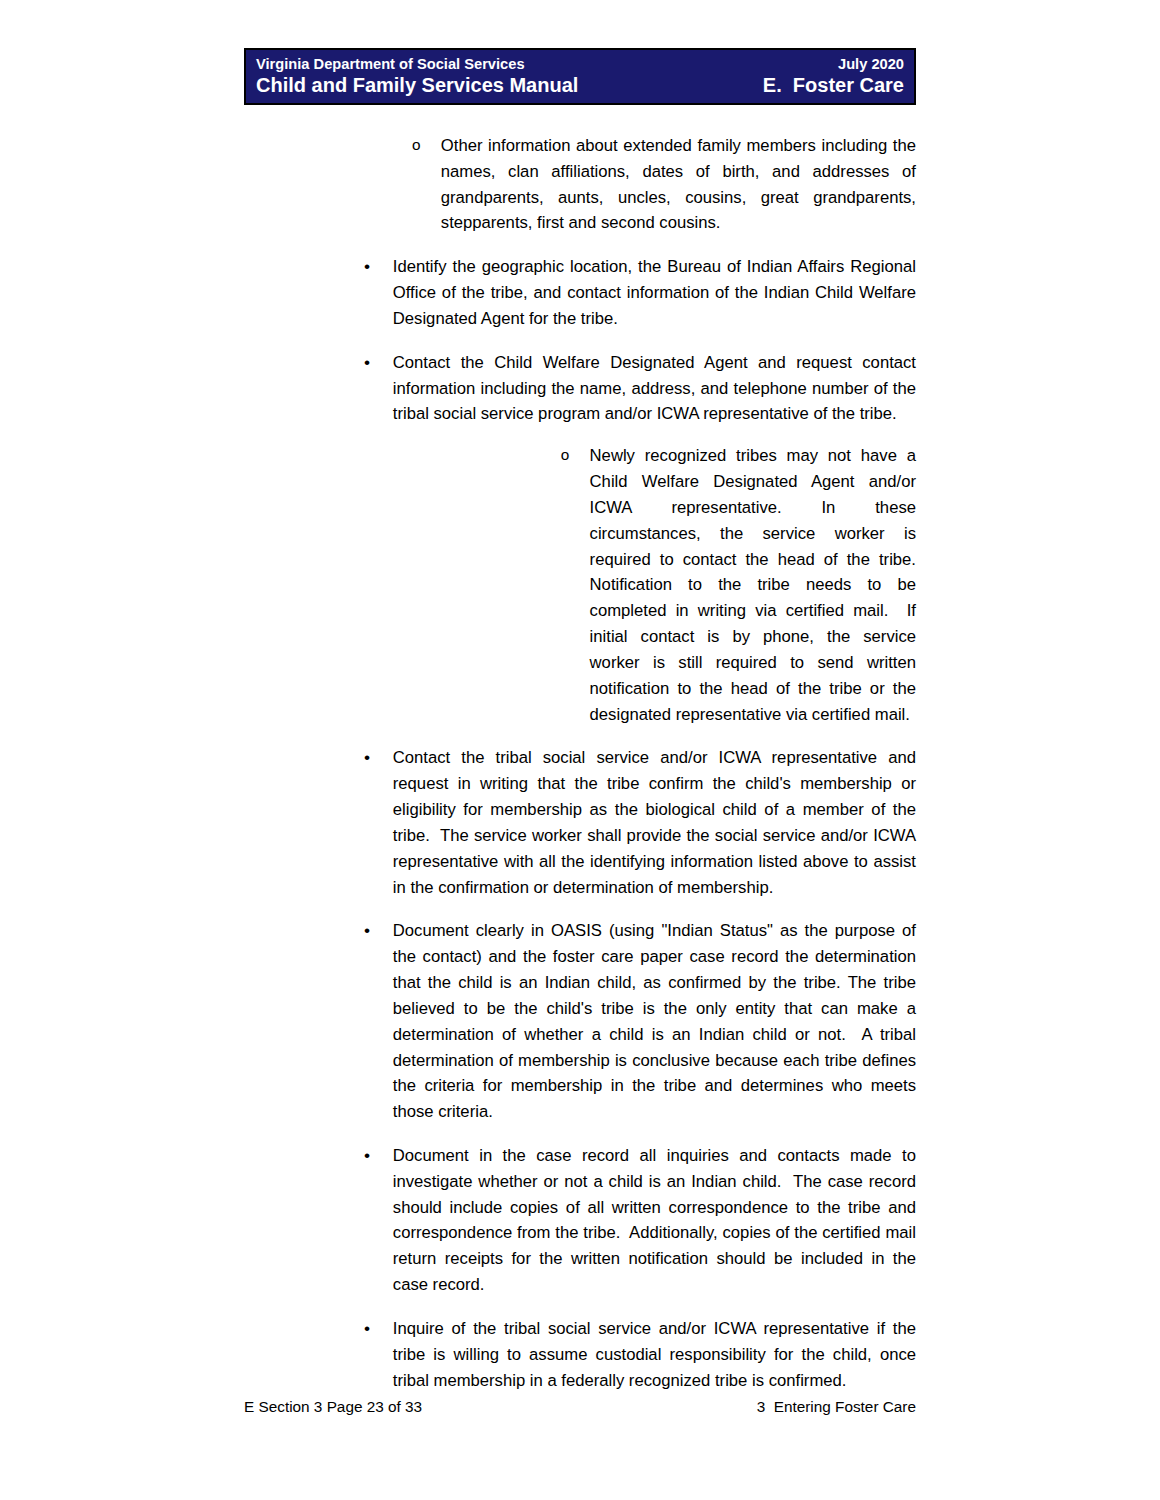Virginia Department of Social Services
Child and Family Services Manual
July 2020
E. Foster Care
Other information about extended family members including the names, clan affiliations, dates of birth, and addresses of grandparents, aunts, uncles, cousins, great grandparents, stepparents, first and second cousins.
Identify the geographic location, the Bureau of Indian Affairs Regional Office of the tribe, and contact information of the Indian Child Welfare Designated Agent for the tribe.
Contact the Child Welfare Designated Agent and request contact information including the name, address, and telephone number of the tribal social service program and/or ICWA representative of the tribe.
Newly recognized tribes may not have a Child Welfare Designated Agent and/or ICWA representative. In these circumstances, the service worker is required to contact the head of the tribe. Notification to the tribe needs to be completed in writing via certified mail. If initial contact is by phone, the service worker is still required to send written notification to the head of the tribe or the designated representative via certified mail.
Contact the tribal social service and/or ICWA representative and request in writing that the tribe confirm the child's membership or eligibility for membership as the biological child of a member of the tribe. The service worker shall provide the social service and/or ICWA representative with all the identifying information listed above to assist in the confirmation or determination of membership.
Document clearly in OASIS (using "Indian Status" as the purpose of the contact) and the foster care paper case record the determination that the child is an Indian child, as confirmed by the tribe. The tribe believed to be the child's tribe is the only entity that can make a determination of whether a child is an Indian child or not. A tribal determination of membership is conclusive because each tribe defines the criteria for membership in the tribe and determines who meets those criteria.
Document in the case record all inquiries and contacts made to investigate whether or not a child is an Indian child. The case record should include copies of all written correspondence to the tribe and correspondence from the tribe. Additionally, copies of the certified mail return receipts for the written notification should be included in the case record.
Inquire of the tribal social service and/or ICWA representative if the tribe is willing to assume custodial responsibility for the child, once tribal membership in a federally recognized tribe is confirmed.
E Section 3 Page 23 of 33
3 Entering Foster Care